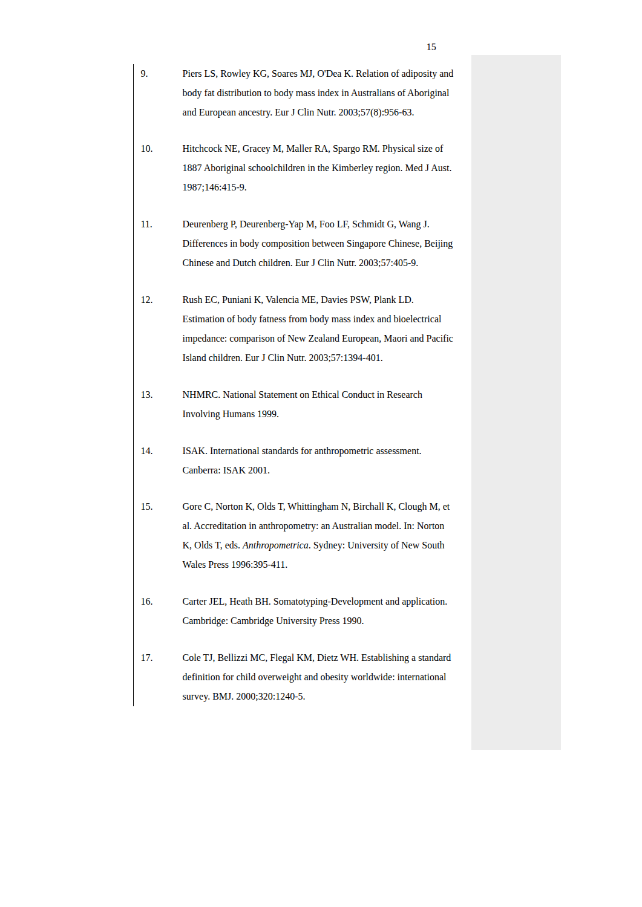15
9. Piers LS, Rowley KG, Soares MJ, O'Dea K. Relation of adiposity and body fat distribution to body mass index in Australians of Aboriginal and European ancestry. Eur J Clin Nutr. 2003;57(8):956-63.
10. Hitchcock NE, Gracey M, Maller RA, Spargo RM. Physical size of 1887 Aboriginal schoolchildren in the Kimberley region. Med J Aust. 1987;146:415-9.
11. Deurenberg P, Deurenberg-Yap M, Foo LF, Schmidt G, Wang J. Differences in body composition between Singapore Chinese, Beijing Chinese and Dutch children. Eur J Clin Nutr. 2003;57:405-9.
12. Rush EC, Puniani K, Valencia ME, Davies PSW, Plank LD. Estimation of body fatness from body mass index and bioelectrical impedance: comparison of New Zealand European, Maori and Pacific Island children. Eur J Clin Nutr. 2003;57:1394-401.
13. NHMRC. National Statement on Ethical Conduct in Research Involving Humans 1999.
14. ISAK. International standards for anthropometric assessment. Canberra: ISAK 2001.
15. Gore C, Norton K, Olds T, Whittingham N, Birchall K, Clough M, et al. Accreditation in anthropometry: an Australian model. In: Norton K, Olds T, eds. Anthropometrica. Sydney: University of New South Wales Press 1996:395-411.
16. Carter JEL, Heath BH. Somatotyping-Development and application. Cambridge: Cambridge University Press 1990.
17. Cole TJ, Bellizzi MC, Flegal KM, Dietz WH. Establishing a standard definition for child overweight and obesity worldwide: international survey. BMJ. 2000;320:1240-5.